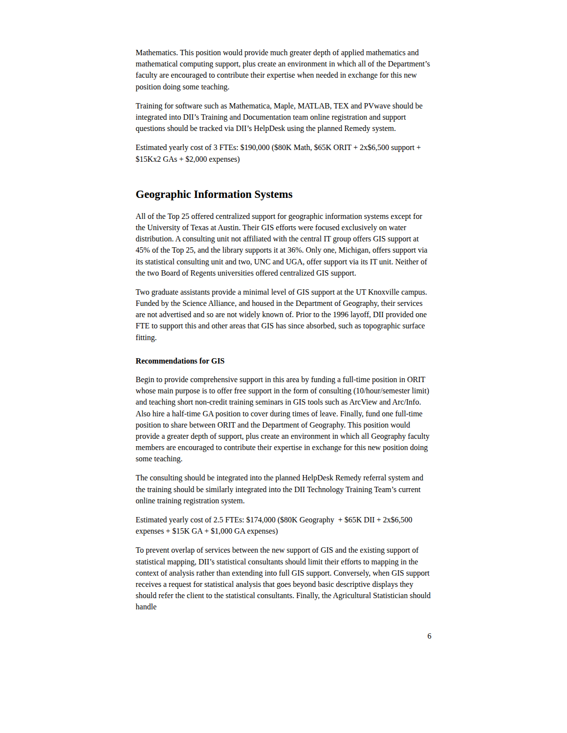Mathematics. This position would provide much greater depth of applied mathematics and mathematical computing support, plus create an environment in which all of the Department’s faculty are encouraged to contribute their expertise when needed in exchange for this new position doing some teaching.
Training for software such as Mathematica, Maple, MATLAB, TEX and PVwave should be integrated into DII’s Training and Documentation team online registration and support questions should be tracked via DII’s HelpDesk using the planned Remedy system.
Estimated yearly cost of 3 FTEs: $190,000 ($80K Math, $65K ORIT + 2x$6,500 support + $15Kx2 GAs + $2,000 expenses)
Geographic Information Systems
All of the Top 25 offered centralized support for geographic information systems except for the University of Texas at Austin. Their GIS efforts were focused exclusively on water distribution. A consulting unit not affiliated with the central IT group offers GIS support at 45% of the Top 25, and the library supports it at 36%. Only one, Michigan, offers support via its statistical consulting unit and two, UNC and UGA, offer support via its IT unit. Neither of the two Board of Regents universities offered centralized GIS support.
Two graduate assistants provide a minimal level of GIS support at the UT Knoxville campus. Funded by the Science Alliance, and housed in the Department of Geography, their services are not advertised and so are not widely known of. Prior to the 1996 layoff, DII provided one FTE to support this and other areas that GIS has since absorbed, such as topographic surface fitting.
Recommendations for GIS
Begin to provide comprehensive support in this area by funding a full-time position in ORIT whose main purpose is to offer free support in the form of consulting (10/hour/semester limit) and teaching short non-credit training seminars in GIS tools such as ArcView and Arc/Info. Also hire a half-time GA position to cover during times of leave. Finally, fund one full-time position to share between ORIT and the Department of Geography. This position would provide a greater depth of support, plus create an environment in which all Geography faculty members are encouraged to contribute their expertise in exchange for this new position doing some teaching.
The consulting should be integrated into the planned HelpDesk Remedy referral system and the training should be similarly integrated into the DII Technology Training Team’s current online training registration system.
Estimated yearly cost of 2.5 FTEs: $174,000 ($80K Geography + $65K DII + 2x$6,500 expenses + $15K GA + $1,000 GA expenses)
To prevent overlap of services between the new support of GIS and the existing support of statistical mapping, DII’s statistical consultants should limit their efforts to mapping in the context of analysis rather than extending into full GIS support. Conversely, when GIS support receives a request for statistical analysis that goes beyond basic descriptive displays they should refer the client to the statistical consultants. Finally, the Agricultural Statistician should handle
6